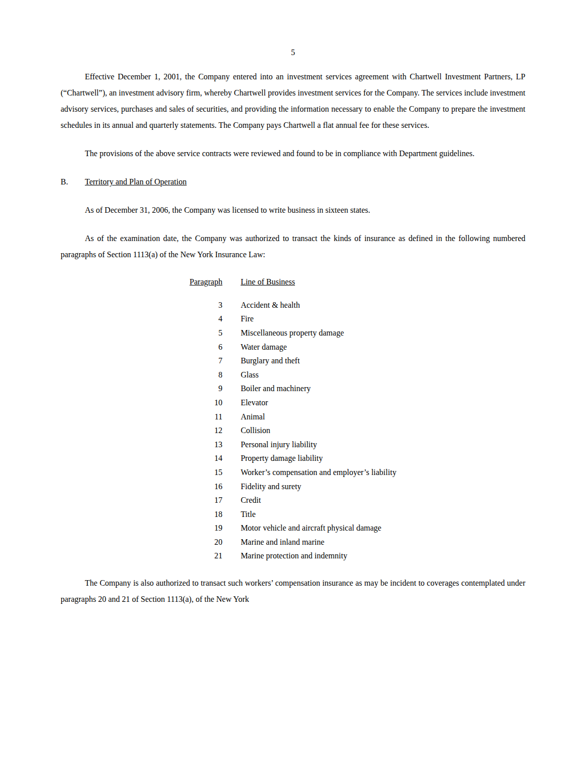5
Effective December 1, 2001, the Company entered into an investment services agreement with Chartwell Investment Partners, LP (“Chartwell”), an investment advisory firm, whereby Chartwell provides investment services for the Company. The services include investment advisory services, purchases and sales of securities, and providing the information necessary to enable the Company to prepare the investment schedules in its annual and quarterly statements. The Company pays Chartwell a flat annual fee for these services.
The provisions of the above service contracts were reviewed and found to be in compliance with Department guidelines.
B. Territory and Plan of Operation
As of December 31, 2006, the Company was licensed to write business in sixteen states.
As of the examination date, the Company was authorized to transact the kinds of insurance as defined in the following numbered paragraphs of Section 1113(a) of the New York Insurance Law:
| Paragraph | Line of Business |
| --- | --- |
| 3 | Accident & health |
| 4 | Fire |
| 5 | Miscellaneous property damage |
| 6 | Water damage |
| 7 | Burglary and theft |
| 8 | Glass |
| 9 | Boiler and machinery |
| 10 | Elevator |
| 11 | Animal |
| 12 | Collision |
| 13 | Personal injury liability |
| 14 | Property damage liability |
| 15 | Worker’s compensation and employer’s liability |
| 16 | Fidelity and surety |
| 17 | Credit |
| 18 | Title |
| 19 | Motor vehicle and aircraft physical damage |
| 20 | Marine and inland marine |
| 21 | Marine protection and indemnity |
The Company is also authorized to transact such workers’ compensation insurance as may be incident to coverages contemplated under paragraphs 20 and 21 of Section 1113(a), of the New York